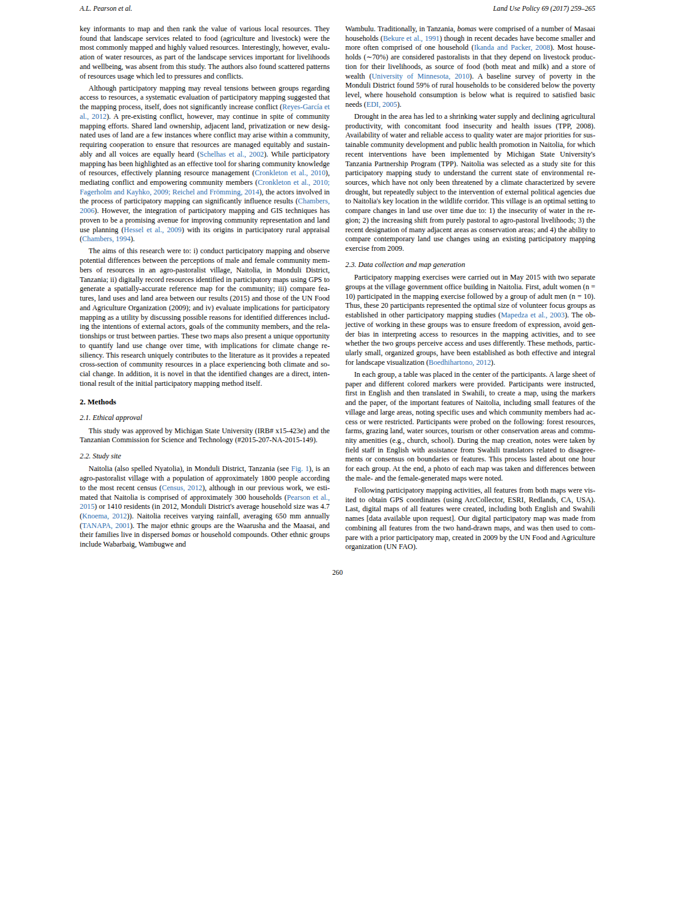A.L. Pearson et al.
Land Use Policy 69 (2017) 259–265
key informants to map and then rank the value of various local resources. They found that landscape services related to food (agriculture and livestock) were the most commonly mapped and highly valued resources. Interestingly, however, evaluation of water resources, as part of the landscape services important for livelihoods and wellbeing, was absent from this study. The authors also found scattered patterns of resources usage which led to pressures and conflicts.
Although participatory mapping may reveal tensions between groups regarding access to resources, a systematic evaluation of participatory mapping suggested that the mapping process, itself, does not significantly increase conflict (Reyes-García et al., 2012). A pre-existing conflict, however, may continue in spite of community mapping efforts. Shared land ownership, adjacent land, privatization or new designated uses of land are a few instances where conflict may arise within a community, requiring cooperation to ensure that resources are managed equitably and sustainably and all voices are equally heard (Schelhas et al., 2002). While participatory mapping has been highlighted as an effective tool for sharing community knowledge of resources, effectively planning resource management (Cronkleton et al., 2010), mediating conflict and empowering community members (Cronkleton et al., 2010; Fagerholm and Kayhko, 2009; Reichel and Frömming, 2014), the actors involved in the process of participatory mapping can significantly influence results (Chambers, 2006). However, the integration of participatory mapping and GIS techniques has proven to be a promising avenue for improving community representation and land use planning (Hessel et al., 2009) with its origins in participatory rural appraisal (Chambers, 1994).
The aims of this research were to: i) conduct participatory mapping and observe potential differences between the perceptions of male and female community members of resources in an agro-pastoralist village, Naitolia, in Monduli District, Tanzania; ii) digitally record resources identified in participatory maps using GPS to generate a spatially-accurate reference map for the community; iii) compare features, land uses and land area between our results (2015) and those of the UN Food and Agriculture Organization (2009); and iv) evaluate implications for participatory mapping as a utility by discussing possible reasons for identified differences including the intentions of external actors, goals of the community members, and the relationships or trust between parties. These two maps also present a unique opportunity to quantify land use change over time, with implications for climate change resiliency. This research uniquely contributes to the literature as it provides a repeated cross-section of community resources in a place experiencing both climate and social change. In addition, it is novel in that the identified changes are a direct, intentional result of the initial participatory mapping method itself.
2. Methods
2.1. Ethical approval
This study was approved by Michigan State University (IRB# x15-423e) and the Tanzanian Commission for Science and Technology (#2015-207-NA-2015-149).
2.2. Study site
Naitolia (also spelled Nyatolia), in Monduli District, Tanzania (see Fig. 1), is an agro-pastoralist village with a population of approximately 1800 people according to the most recent census (Census, 2012), although in our previous work, we estimated that Naitolia is comprised of approximately 300 households (Pearson et al., 2015) or 1410 residents (in 2012, Monduli District's average household size was 4.7 (Knoema, 2012)). Naitolia receives varying rainfall, averaging 650 mm annually (TANAPA, 2001). The major ethnic groups are the Waarusha and the Maasai, and their families live in dispersed bomas or household compounds. Other ethnic groups include Wabarbaig, Wambugwe and
Wambulu. Traditionally, in Tanzania, bomas were comprised of a number of Masaai households (Bekure et al., 1991) though in recent decades have become smaller and more often comprised of one household (Ikanda and Packer, 2008). Most households (∼70%) are considered pastoralists in that they depend on livestock production for their livelihoods, as source of food (both meat and milk) and a store of wealth (University of Minnesota, 2010). A baseline survey of poverty in the Monduli District found 59% of rural households to be considered below the poverty level, where household consumption is below what is required to satisfied basic needs (EDI, 2005).
Drought in the area has led to a shrinking water supply and declining agricultural productivity, with concomitant food insecurity and health issues (TPP, 2008). Availability of water and reliable access to quality water are major priorities for sustainable community development and public health promotion in Naitolia, for which recent interventions have been implemented by Michigan State University's Tanzania Partnership Program (TPP). Naitolia was selected as a study site for this participatory mapping study to understand the current state of environmental resources, which have not only been threatened by a climate characterized by severe drought, but repeatedly subject to the intervention of external political agencies due to Naitolia's key location in the wildlife corridor. This village is an optimal setting to compare changes in land use over time due to: 1) the insecurity of water in the region; 2) the increasing shift from purely pastoral to agro-pastoral livelihoods; 3) the recent designation of many adjacent areas as conservation areas; and 4) the ability to compare contemporary land use changes using an existing participatory mapping exercise from 2009.
2.3. Data collection and map generation
Participatory mapping exercises were carried out in May 2015 with two separate groups at the village government office building in Naitolia. First, adult women (n = 10) participated in the mapping exercise followed by a group of adult men (n = 10). Thus, these 20 participants represented the optimal size of volunteer focus groups as established in other participatory mapping studies (Mapedza et al., 2003). The objective of working in these groups was to ensure freedom of expression, avoid gender bias in interpreting access to resources in the mapping activities, and to see whether the two groups perceive access and uses differently. These methods, particularly small, organized groups, have been established as both effective and integral for landscape visualization (Boedhihartono, 2012).
In each group, a table was placed in the center of the participants. A large sheet of paper and different colored markers were provided. Participants were instructed, first in English and then translated in Swahili, to create a map, using the markers and the paper, of the important features of Naitolia, including small features of the village and large areas, noting specific uses and which community members had access or were restricted. Participants were probed on the following: forest resources, farms, grazing land, water sources, tourism or other conservation areas and community amenities (e.g., church, school). During the map creation, notes were taken by field staff in English with assistance from Swahili translators related to disagreements or consensus on boundaries or features. This process lasted about one hour for each group. At the end, a photo of each map was taken and differences between the male- and the female-generated maps were noted.
Following participatory mapping activities, all features from both maps were visited to obtain GPS coordinates (using ArcCollector, ESRI, Redlands, CA, USA). Last, digital maps of all features were created, including both English and Swahili names [data available upon request]. Our digital participatory map was made from combining all features from the two hand-drawn maps, and was then used to compare with a prior participatory map, created in 2009 by the UN Food and Agriculture organization (UN FAO).
260